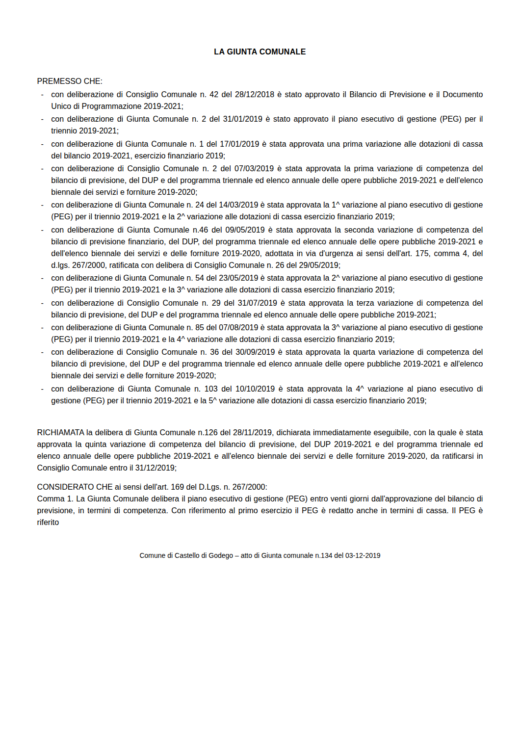LA GIUNTA COMUNALE
PREMESSO CHE:
con deliberazione di Consiglio Comunale n. 42 del 28/12/2018 è stato approvato il Bilancio di Previsione e il Documento Unico di Programmazione 2019-2021;
con deliberazione di Giunta Comunale n. 2 del 31/01/2019 è stato approvato il piano esecutivo di gestione (PEG) per il triennio 2019-2021;
con deliberazione di Giunta Comunale n. 1 del 17/01/2019 è stata approvata una prima variazione alle dotazioni di cassa del bilancio 2019-2021, esercizio finanziario 2019;
con deliberazione di Consiglio Comunale n. 2 del 07/03/2019 è stata approvata la prima variazione di competenza del bilancio di previsione, del DUP e del programma triennale ed elenco annuale delle opere pubbliche 2019-2021 e dell'elenco biennale dei servizi e forniture 2019-2020;
con deliberazione di Giunta Comunale n. 24 del 14/03/2019 è stata approvata la 1^ variazione al piano esecutivo di gestione (PEG) per il triennio 2019-2021 e la 2^ variazione alle dotazioni di cassa esercizio finanziario 2019;
con deliberazione di Giunta Comunale n.46 del 09/05/2019 è stata approvata la seconda variazione di competenza del bilancio di previsione finanziario, del DUP, del programma triennale ed elenco annuale delle opere pubbliche 2019-2021 e dell'elenco biennale dei servizi e delle forniture 2019-2020, adottata in via d'urgenza ai sensi dell'art. 175, comma 4, del d.lgs. 267/2000, ratificata con delibera di Consiglio Comunale n. 26 del 29/05/2019;
con deliberazione di Giunta Comunale n. 54 del 23/05/2019 è stata approvata la 2^ variazione al piano esecutivo di gestione (PEG) per il triennio 2019-2021 e la 3^ variazione alle dotazioni di cassa esercizio finanziario 2019;
con deliberazione di Consiglio Comunale n. 29 del 31/07/2019 è stata approvata la terza variazione di competenza del bilancio di previsione, del DUP e del programma triennale ed elenco annuale delle opere pubbliche 2019-2021;
con deliberazione di Giunta Comunale n. 85 del 07/08/2019 è stata approvata la 3^ variazione al piano esecutivo di gestione (PEG) per il triennio 2019-2021 e la 4^ variazione alle dotazioni di cassa esercizio finanziario 2019;
con deliberazione di Consiglio Comunale n. 36 del 30/09/2019 è stata approvata la quarta variazione di competenza del bilancio di previsione, del DUP e del programma triennale ed elenco annuale delle opere pubbliche 2019-2021 e all'elenco biennale dei servizi e delle forniture 2019-2020;
con deliberazione di Giunta Comunale n. 103 del 10/10/2019 è stata approvata la 4^ variazione al piano esecutivo di gestione (PEG) per il triennio 2019-2021 e la 5^ variazione alle dotazioni di cassa esercizio finanziario 2019;
RICHIAMATA la delibera di Giunta Comunale n.126 del 28/11/2019, dichiarata immediatamente eseguibile, con la quale è stata approvata la quinta variazione di competenza del bilancio di previsione, del DUP 2019-2021 e del programma triennale ed elenco annuale delle opere pubbliche 2019-2021 e all'elenco biennale dei servizi e delle forniture 2019-2020, da ratificarsi in Consiglio Comunale entro il 31/12/2019;
CONSIDERATO CHE ai sensi dell'art. 169 del D.Lgs. n. 267/2000:
Comma 1. La Giunta Comunale delibera il piano esecutivo di gestione (PEG) entro venti giorni dall'approvazione del bilancio di previsione, in termini di competenza. Con riferimento al primo esercizio il PEG è redatto anche in termini di cassa. Il PEG è riferito
Comune di Castello di Godego – atto di Giunta comunale n.134 del 03-12-2019